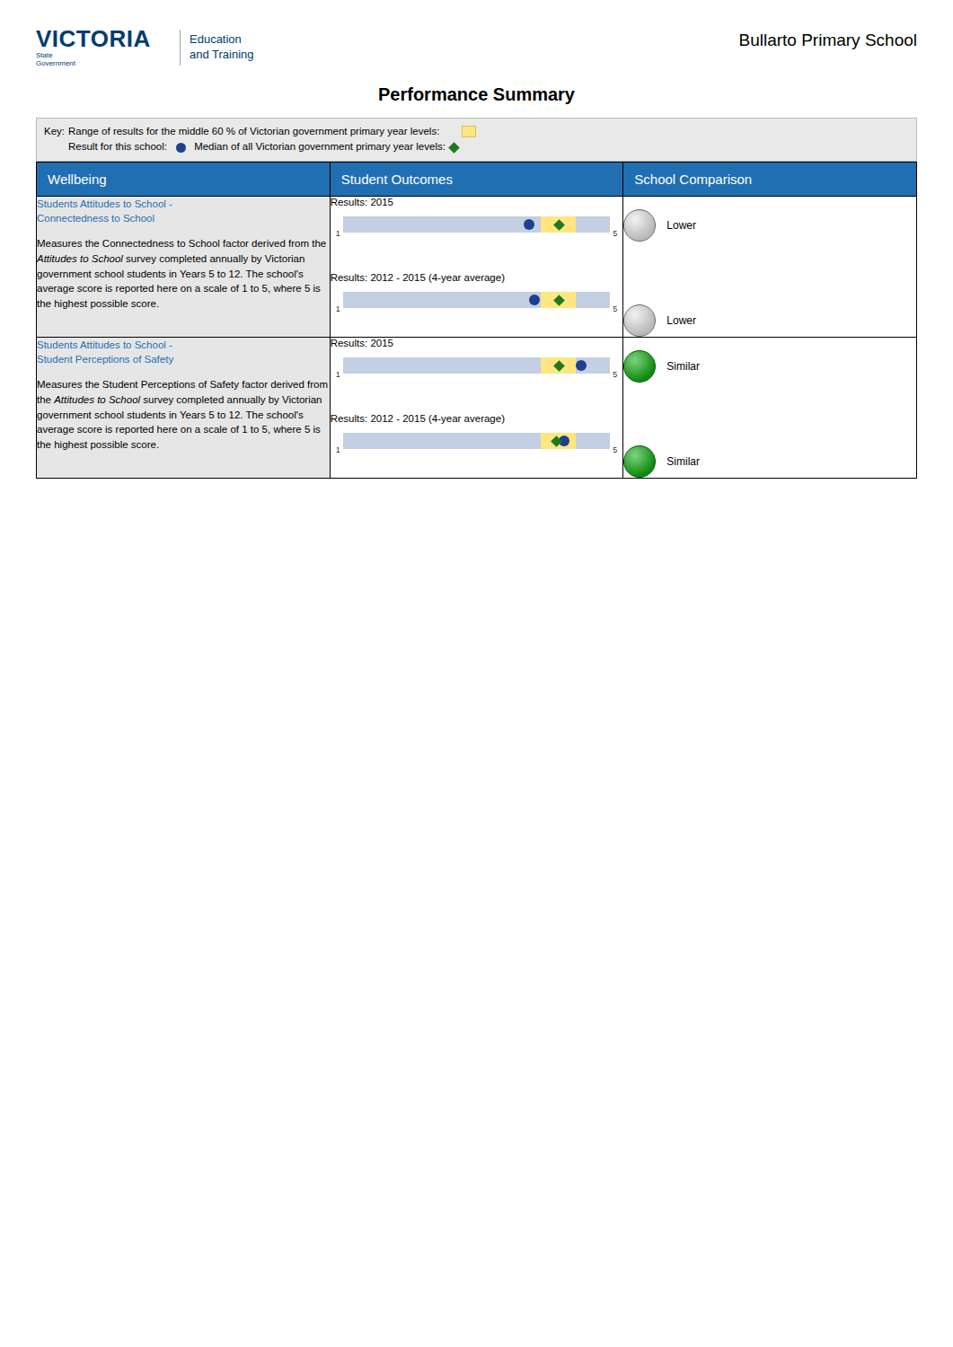VICTORIA
State
Government
Education
and Training
Bullarto Primary School
Performance Summary
| Key: | Range of results for the middle 60 % of Victorian government primary year levels: | |
| | Result for this school: Median of all Victorian government primary year levels: | |
| Wellbeing | Student Outcomes | School Comparison |
| --- | --- | --- |
| Students Attitudes to School - Connectedness to School Measures the Connectedness to School factor derived from the Attitudes to School survey completed annually by Victorian government school students in Years 5 to 12. The school's average score is reported here on a scale of 1 to 5, where 5 is the highest possible score. | Results: 2015 1 5 Results: 2012 - 2015 (4-year average) 1 5 | Lower Lower |
| Students Attitudes to School - Student Perceptions of Safety Measures the Student Perceptions of Safety factor derived from the Attitudes to School survey completed annually by Victorian government school students in Years 5 to 12. The school's average score is reported here on a scale of 1 to 5, where 5 is the highest possible score. | Results: 2015 1 5 Results: 2012 - 2015 (4-year average) 1 5 | Similar Similar |